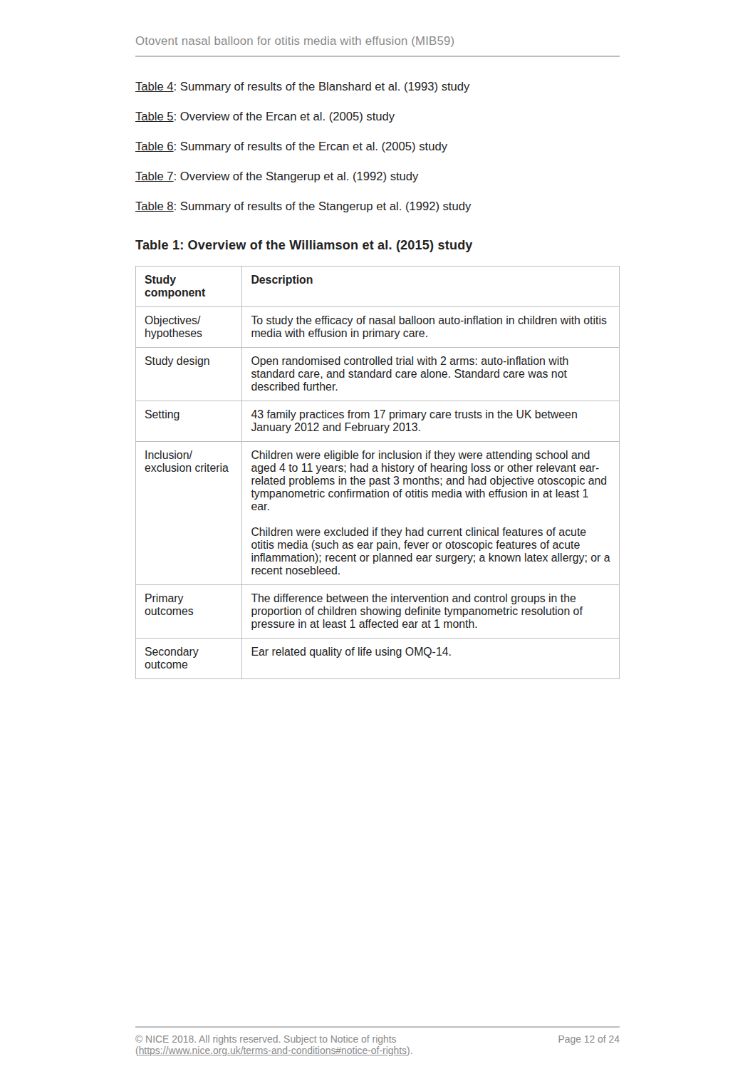Otovent nasal balloon for otitis media with effusion (MIB59)
Table 4: Summary of results of the Blanshard et al. (1993) study
Table 5: Overview of the Ercan et al. (2005) study
Table 6: Summary of results of the Ercan et al. (2005) study
Table 7: Overview of the Stangerup et al. (1992) study
Table 8: Summary of results of the Stangerup et al. (1992) study
Table 1: Overview of the Williamson et al. (2015) study
| Study component | Description |
| --- | --- |
| Objectives/ hypotheses | To study the efficacy of nasal balloon auto-inflation in children with otitis media with effusion in primary care. |
| Study design | Open randomised controlled trial with 2 arms: auto-inflation with standard care, and standard care alone. Standard care was not described further. |
| Setting | 43 family practices from 17 primary care trusts in the UK between January 2012 and February 2013. |
| Inclusion/ exclusion criteria | Children were eligible for inclusion if they were attending school and aged 4 to 11 years; had a history of hearing loss or other relevant ear-related problems in the past 3 months; and had objective otoscopic and tympanometric confirmation of otitis media with effusion in at least 1 ear. Children were excluded if they had current clinical features of acute otitis media (such as ear pain, fever or otoscopic features of acute inflammation); recent or planned ear surgery; a known latex allergy; or a recent nosebleed. |
| Primary outcomes | The difference between the intervention and control groups in the proportion of children showing definite tympanometric resolution of pressure in at least 1 affected ear at 1 month. |
| Secondary outcome | Ear related quality of life using OMQ-14. |
© NICE 2018. All rights reserved. Subject to Notice of rights (https://www.nice.org.uk/terms-and-conditions#notice-of-rights).
Page 12 of 24